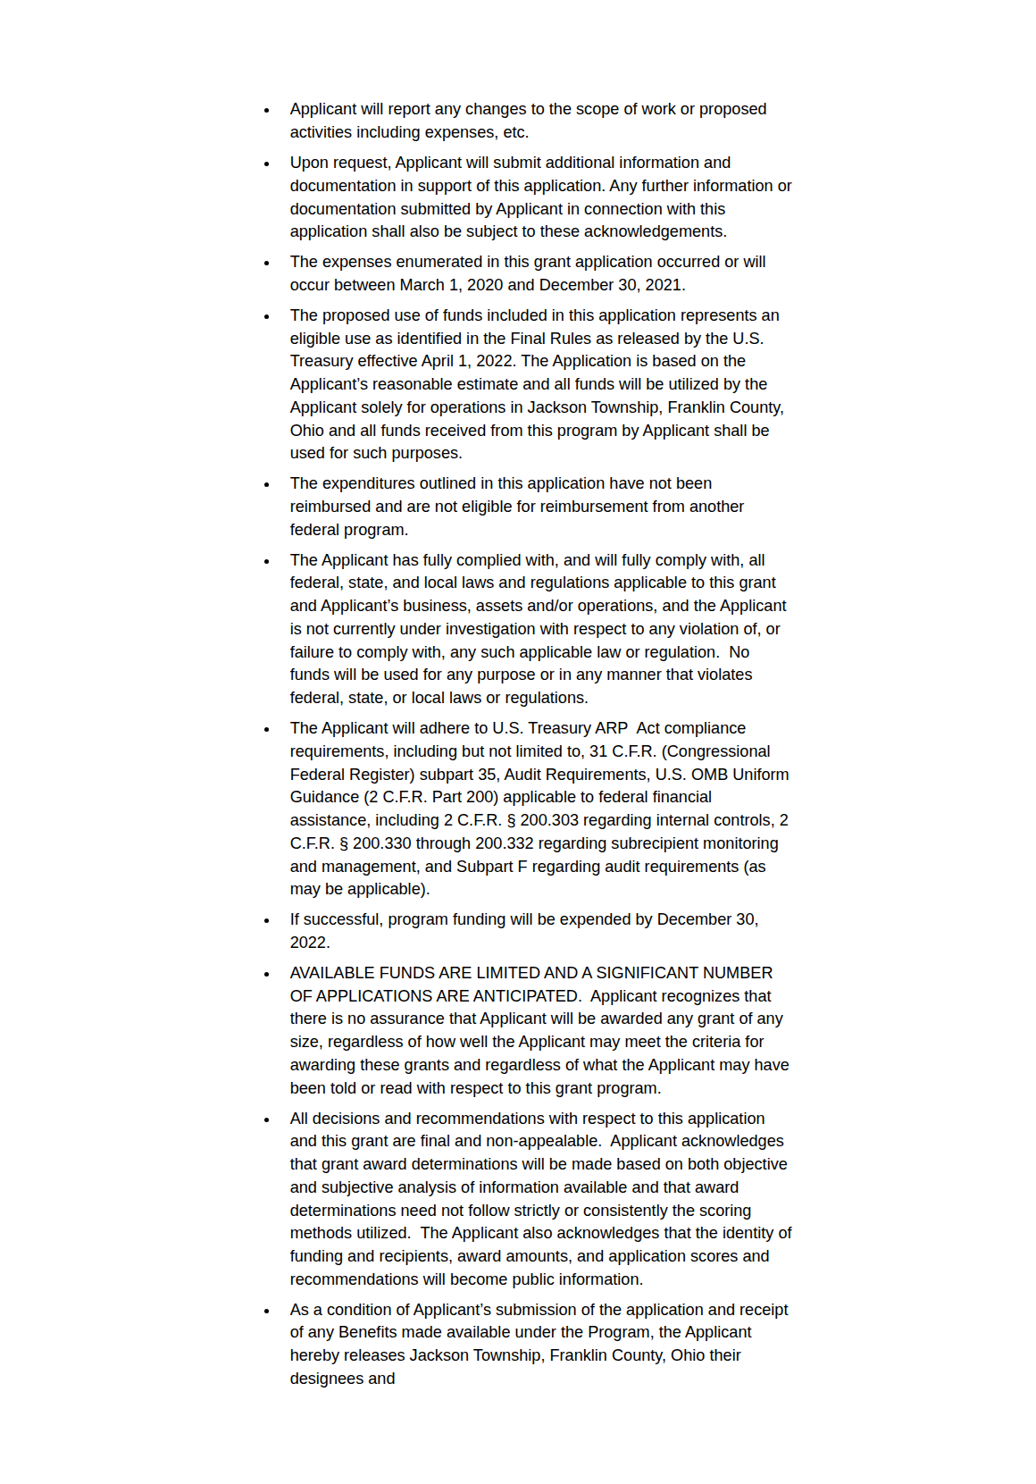Applicant will report any changes to the scope of work or proposed activities including expenses, etc.
Upon request, Applicant will submit additional information and documentation in support of this application. Any further information or documentation submitted by Applicant in connection with this application shall also be subject to these acknowledgements.
The expenses enumerated in this grant application occurred or will occur between March 1, 2020 and December 30, 2021.
The proposed use of funds included in this application represents an eligible use as identified in the Final Rules as released by the U.S. Treasury effective April 1, 2022. The Application is based on the Applicant’s reasonable estimate and all funds will be utilized by the Applicant solely for operations in Jackson Township, Franklin County, Ohio and all funds received from this program by Applicant shall be used for such purposes.
The expenditures outlined in this application have not been reimbursed and are not eligible for reimbursement from another federal program.
The Applicant has fully complied with, and will fully comply with, all federal, state, and local laws and regulations applicable to this grant and Applicant’s business, assets and/or operations, and the Applicant is not currently under investigation with respect to any violation of, or failure to comply with, any such applicable law or regulation. No funds will be used for any purpose or in any manner that violates federal, state, or local laws or regulations.
The Applicant will adhere to U.S. Treasury ARP Act compliance requirements, including but not limited to, 31 C.F.R. (Congressional Federal Register) subpart 35, Audit Requirements, U.S. OMB Uniform Guidance (2 C.F.R. Part 200) applicable to federal financial assistance, including 2 C.F.R. § 200.303 regarding internal controls, 2 C.F.R. § 200.330 through 200.332 regarding subrecipient monitoring and management, and Subpart F regarding audit requirements (as may be applicable).
If successful, program funding will be expended by December 30, 2022.
AVAILABLE FUNDS ARE LIMITED AND A SIGNIFICANT NUMBER OF APPLICATIONS ARE ANTICIPATED. Applicant recognizes that there is no assurance that Applicant will be awarded any grant of any size, regardless of how well the Applicant may meet the criteria for awarding these grants and regardless of what the Applicant may have been told or read with respect to this grant program.
All decisions and recommendations with respect to this application and this grant are final and non-appealable. Applicant acknowledges that grant award determinations will be made based on both objective and subjective analysis of information available and that award determinations need not follow strictly or consistently the scoring methods utilized. The Applicant also acknowledges that the identity of funding and recipients, award amounts, and application scores and recommendations will become public information.
As a condition of Applicant’s submission of the application and receipt of any Benefits made available under the Program, the Applicant hereby releases Jackson Township, Franklin County, Ohio their designees and